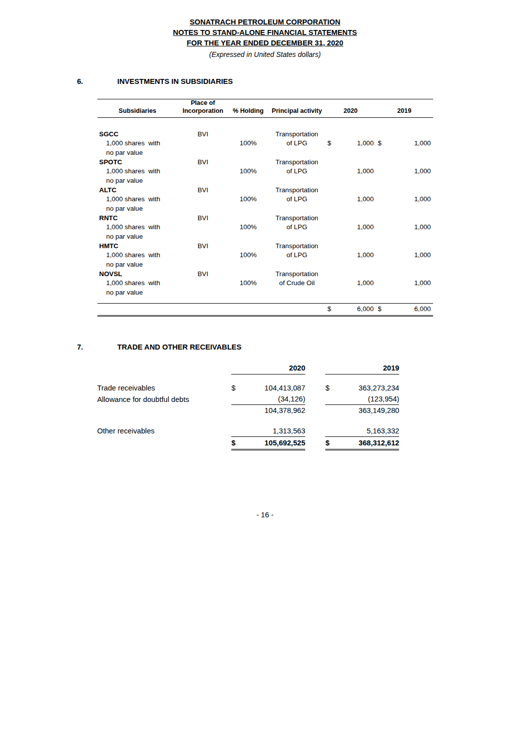SONATRACH PETROLEUM CORPORATION
NOTES TO STAND-ALONE FINANCIAL STATEMENTS
FOR THE YEAR ENDED DECEMBER 31, 2020 (Expressed in United States dollars)
6. INVESTMENTS IN SUBSIDIARIES
| Subsidiaries | Place of Incorporation | % Holding | Principal activity | 2020 | 2019 |
| --- | --- | --- | --- | --- | --- |
| SGCC | BVI | | Transportation | | | | |
| 1,000 shares with | | 100% | of LPG | $ | 1,000 | $ | 1,000 |
| no par value | | | | | | | |
| SPOTC | BVI | | Transportation | | | | |
| 1,000 shares with | | 100% | of LPG | | 1,000 | | 1,000 |
| no par value | | | | | | | |
| ALTC | BVI | | Transportation | | | | |
| 1,000 shares with | | 100% | of LPG | | 1,000 | | 1,000 |
| no par value | | | | | | | |
| RNTC | BVI | | Transportation | | | | |
| 1,000 shares with | | 100% | of LPG | | 1,000 | | 1,000 |
| no par value | | | | | | | |
| HMTC | BVI | | Transportation | | | | |
| 1,000 shares with | | 100% | of LPG | | 1,000 | | 1,000 |
| no par value | | | | | | | |
| NOVSL | BVI | | Transportation | | | | |
| 1,000 shares with | | 100% | of Crude Oil | | 1,000 | | 1,000 |
| no par value | | | | | | | |
| | $ | 6,000 | $ | 6,000 |
7. TRADE AND OTHER RECEIVABLES
| | | 2020 | | 2019 | |
| Trade receivables | | $ | 104,413,087 | | $ | 363,273,234 | |
| Allowance for doubtful debts | | | (34,126) | | | (123,954) | |
| | | | 104,378,962 | | | 363,149,280 | |
| Other receivables | | | 1,313,563 | | | 5,163,332 | |
| | | $ | 105,692,525 | | $ | 368,312,612 | |
- 16 -